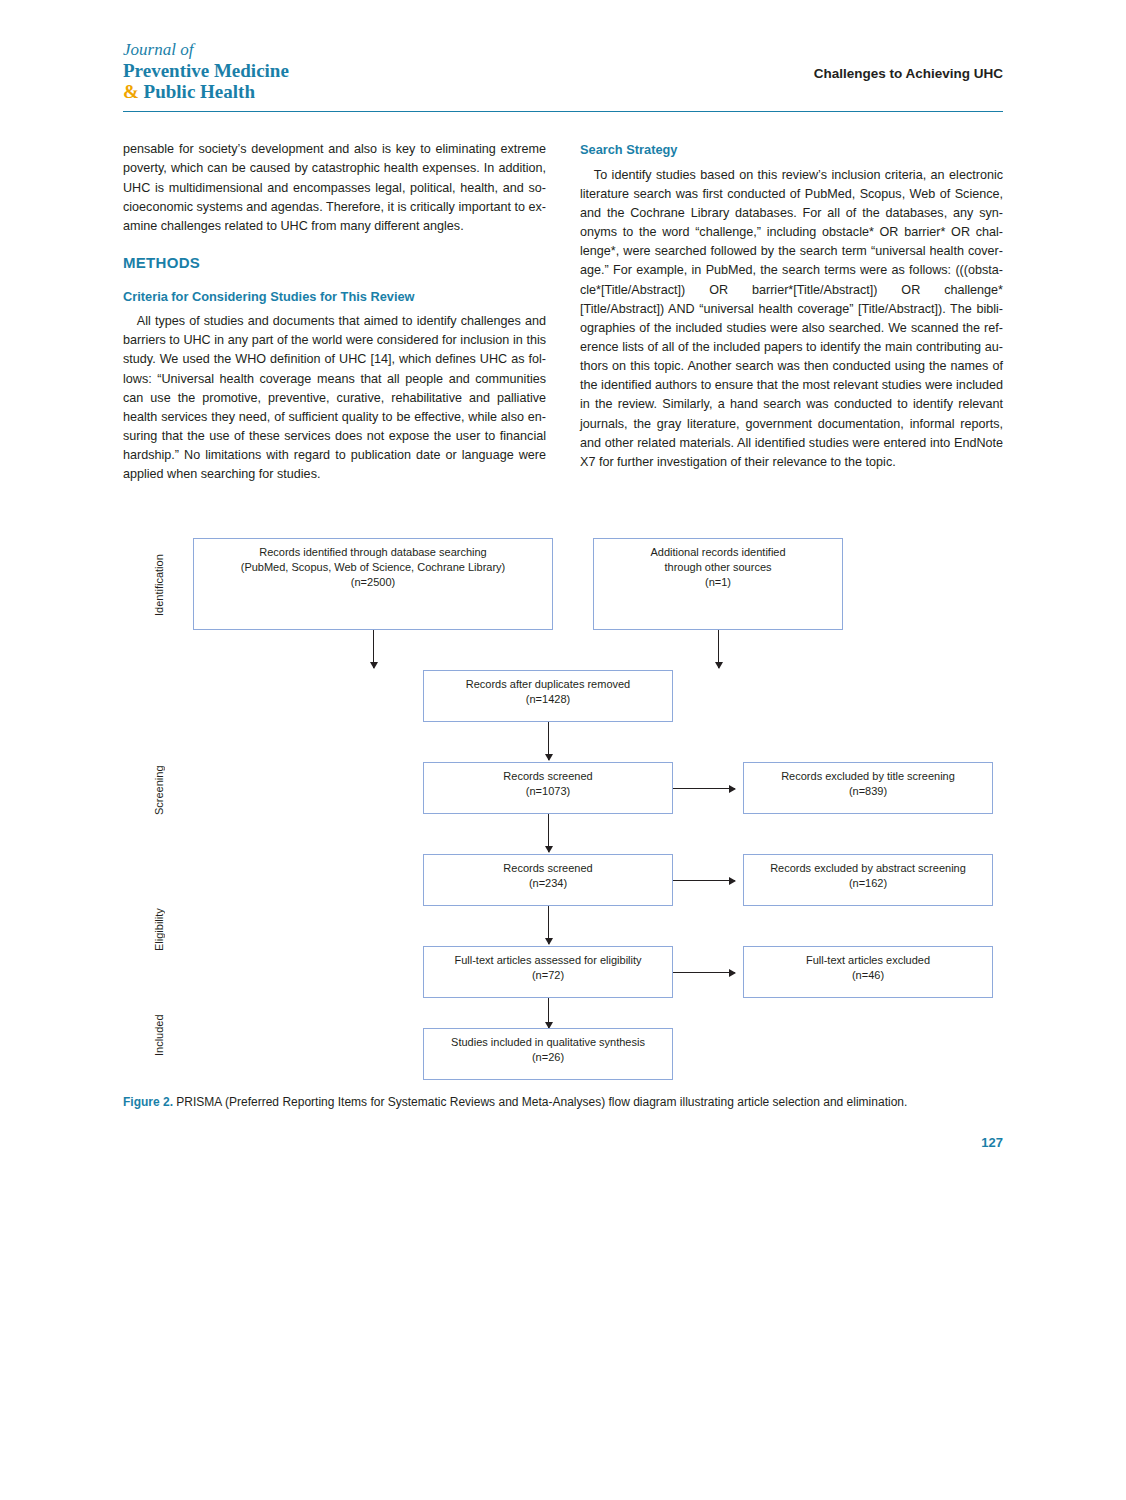Journal of
Preventive Medicine
& Public Health
Challenges to Achieving UHC
pensable for society’s development and also is key to eliminating extreme poverty, which can be caused by catastrophic health expenses. In addition, UHC is multidimensional and encompasses legal, political, health, and socioeconomic systems and agendas. Therefore, it is critically important to examine challenges related to UHC from many different angles.
METHODS
Criteria for Considering Studies for This Review
All types of studies and documents that aimed to identify challenges and barriers to UHC in any part of the world were considered for inclusion in this study. We used the WHO definition of UHC [14], which defines UHC as follows: “Universal health coverage means that all people and communities can use the promotive, preventive, curative, rehabilitative and palliative health services they need, of sufficient quality to be effective, while also ensuring that the use of these services does not expose the user to financial hardship.” No limitations with regard to publication date or language were applied when searching for studies.
Search Strategy
To identify studies based on this review’s inclusion criteria, an electronic literature search was first conducted of PubMed, Scopus, Web of Science, and the Cochrane Library databases. For all of the databases, any synonyms to the word “challenge,” including obstacle* OR barrier* OR challenge*, were searched followed by the search term “universal health coverage.” For example, in PubMed, the search terms were as follows: (((obstacle*[Title/Abstract]) OR barrier*[Title/Abstract]) OR challenge*[Title/Abstract]) AND “universal health coverage” [Title/Abstract]). The bibliographies of the included studies were also searched. We scanned the reference lists of all of the included papers to identify the main contributing authors on this topic. Another search was then conducted using the names of the identified authors to ensure that the most relevant studies were included in the review. Similarly, a hand search was conducted to identify relevant journals, the gray literature, government documentation, informal reports, and other related materials. All identified studies were entered into EndNote X7 for further investigation of their relevance to the topic.
Identification
Screening
Eligibility
Included
Records identified through database searching
(PubMed, Scopus, Web of Science, Cochrane Library)
(n=2500)
Additional records identified
through other sources
(n=1)
Records after duplicates removed
(n=1428)
Records screened
(n=1073)
Records excluded by title screening
(n=839)
Records screened
(n=234)
Records excluded by abstract screening
(n=162)
Full-text articles assessed for eligibility
(n=72)
Full-text articles excluded
(n=46)
Studies included in qualitative synthesis
(n=26)
Figure 2. PRISMA (Preferred Reporting Items for Systematic Reviews and Meta-Analyses) flow diagram illustrating article selection and elimination.
127